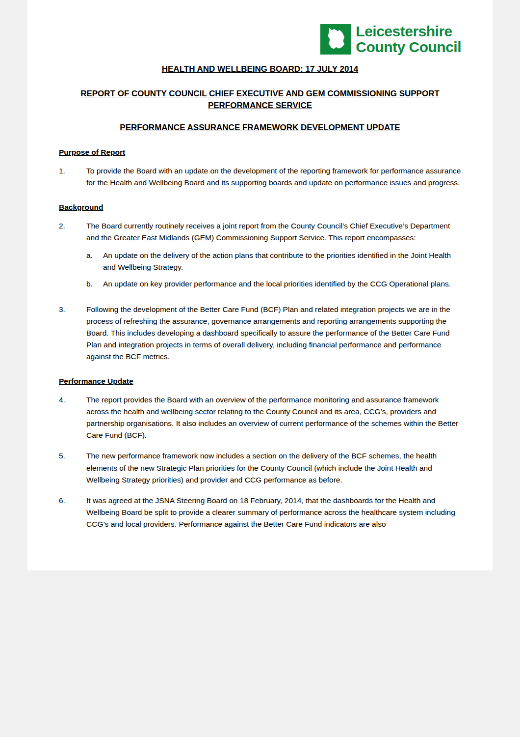Leicestershire
County Council
HEALTH AND WELLBEING BOARD: 17 JULY 2014
REPORT OF COUNTY COUNCIL CHIEF EXECUTIVE AND GEM COMMISSIONING SUPPORT PERFORMANCE SERVICE
PERFORMANCE ASSURANCE FRAMEWORK DEVELOPMENT UPDATE
Purpose of Report
1. To provide the Board with an update on the development of the reporting framework for performance assurance for the Health and Wellbeing Board and its supporting boards and update on performance issues and progress.
Background
2.
The Board currently routinely receives a joint report from the County Council’s Chief Executive’s Department and the Greater East Midlands (GEM) Commissioning Support Service. This report encompasses:
a. An update on the delivery of the action plans that contribute to the priorities identified in the Joint Health and Wellbeing Strategy.
b. An update on key provider performance and the local priorities identified by the CCG Operational plans.
3. Following the development of the Better Care Fund (BCF) Plan and related integration projects we are in the process of refreshing the assurance, governance arrangements and reporting arrangements supporting the Board. This includes developing a dashboard specifically to assure the performance of the Better Care Fund Plan and integration projects in terms of overall delivery, including financial performance and performance against the BCF metrics.
Performance Update
4. The report provides the Board with an overview of the performance monitoring and assurance framework across the health and wellbeing sector relating to the County Council and its area, CCG’s, providers and partnership organisations. It also includes an overview of current performance of the schemes within the Better Care Fund (BCF).
5. The new performance framework now includes a section on the delivery of the BCF schemes, the health elements of the new Strategic Plan priorities for the County Council (which include the Joint Health and Wellbeing Strategy priorities) and provider and CCG performance as before.
6. It was agreed at the JSNA Steering Board on 18 February, 2014, that the dashboards for the Health and Wellbeing Board be split to provide a clearer summary of performance across the healthcare system including CCG’s and local providers. Performance against the Better Care Fund indicators are also